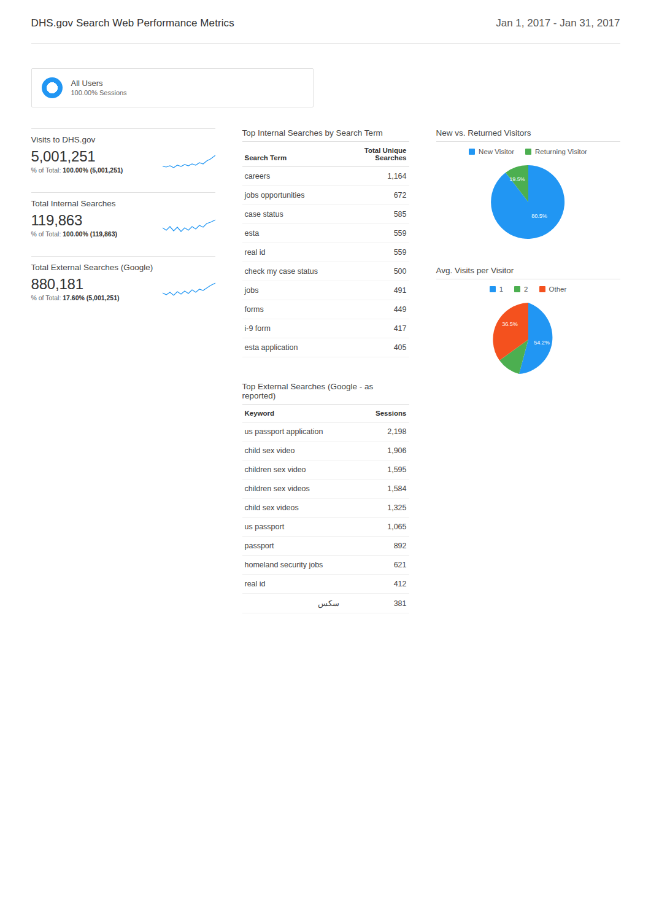DHS.gov Search Web Performance Metrics
Jan 1, 2017 - Jan 31, 2017
All Users
100.00% Sessions
Visits to DHS.gov
5,001,251
% of Total: 100.00% (5,001,251)
Total Internal Searches
119,863
% of Total: 100.00% (119,863)
Total External Searches (Google)
880,181
% of Total: 17.60% (5,001,251)
Top Internal Searches by Search Term
| Search Term | Total Unique Searches |
| --- | --- |
| careers | 1,164 |
| jobs opportunities | 672 |
| case status | 585 |
| esta | 559 |
| real id | 559 |
| check my case status | 500 |
| jobs | 491 |
| forms | 449 |
| i-9 form | 417 |
| esta application | 405 |
Top External Searches (Google - as reported)
| Keyword | Sessions |
| --- | --- |
| us passport application | 2,198 |
| child sex video | 1,906 |
| children sex video | 1,595 |
| children sex videos | 1,584 |
| child sex videos | 1,325 |
| us passport | 1,065 |
| passport | 892 |
| homeland security jobs | 621 |
| real id | 412 |
| سکس | 381 |
New vs. Returned Visitors
New Visitor Returning Visitor
80.5% 19.5%
Avg. Visits per Visitor
1 2 Other
54.2% 36.5%